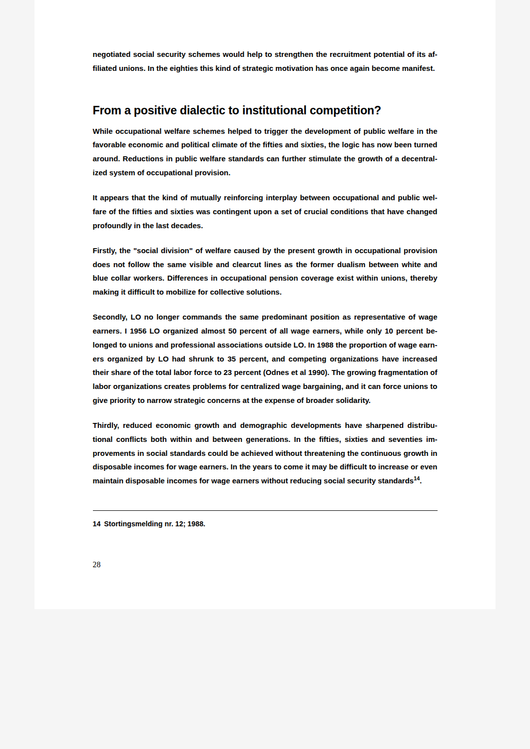negotiated social security schemes would help to strengthen the recruitment potential of its affiliated unions. In the eighties this kind of strategic motivation has once again become manifest.
From a positive dialectic to institutional competition?
While occupational welfare schemes helped to trigger the development of public welfare in the favorable economic and political climate of the fifties and sixties, the logic has now been turned around. Reductions in public welfare standards can further stimulate the growth of a decentralized system of occupational provision.
It appears that the kind of mutually reinforcing interplay between occupational and public welfare of the fifties and sixties was contingent upon a set of crucial conditions that have changed profoundly in the last decades.
Firstly, the "social division" of welfare caused by the present growth in occupational provision does not follow the same visible and clearcut lines as the former dualism between white and blue collar workers. Differences in occupational pension coverage exist within unions, thereby making it difficult to mobilize for collective solutions.
Secondly, LO no longer commands the same predominant position as representative of wage earners. I 1956 LO organized almost 50 percent of all wage earners, while only 10 percent belonged to unions and professional associations outside LO. In 1988 the proportion of wage earners organized by LO had shrunk to 35 percent, and competing organizations have increased their share of the total labor force to 23 percent (Odnes et al 1990). The growing fragmentation of labor organizations creates problems for centralized wage bargaining, and it can force unions to give priority to narrow strategic concerns at the expense of broader solidarity.
Thirdly, reduced economic growth and demographic developments have sharpened distributional conflicts both within and between generations. In the fifties, sixties and seventies improvements in social standards could be achieved without threatening the continuous growth in disposable incomes for wage earners. In the years to come it may be difficult to increase or even maintain disposable incomes for wage earners without reducing social security standards14.
14 Stortingsmelding nr. 12; 1988.
28